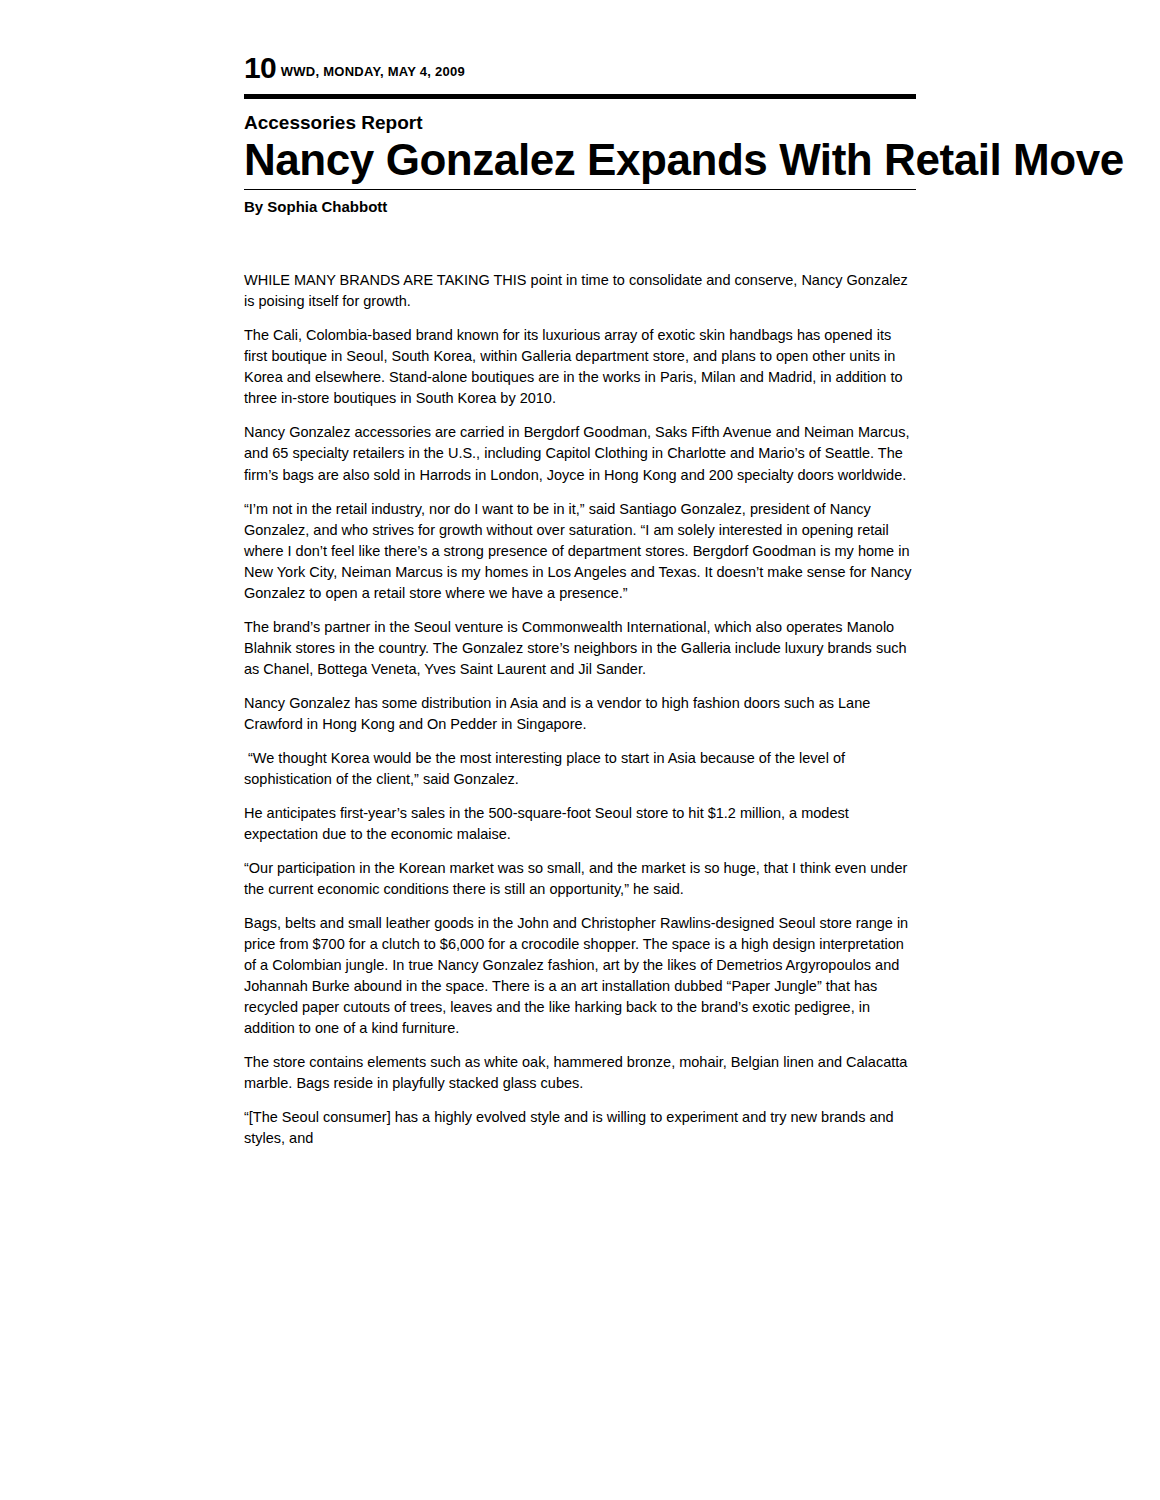10 WWD, MONDAY, MAY 4, 2009
Accessories Report
Nancy Gonzalez Expands With Retail Move
By Sophia Chabbott
WHILE MANY BRANDS ARE TAKING THIS point in time to consolidate and conserve, Nancy Gonzalez is poising itself for growth.
The Cali, Colombia-based brand known for its luxurious array of exotic skin handbags has opened its first boutique in Seoul, South Korea, within Galleria department store, and plans to open other units in Korea and elsewhere. Stand-alone boutiques are in the works in Paris, Milan and Madrid, in addition to three in-store boutiques in South Korea by 2010.
Nancy Gonzalez accessories are carried in Bergdorf Goodman, Saks Fifth Avenue and Neiman Marcus, and 65 specialty retailers in the U.S., including Capitol Clothing in Charlotte and Mario’s of Seattle. The firm’s bags are also sold in Harrods in London, Joyce in Hong Kong and 200 specialty doors worldwide.
“I’m not in the retail industry, nor do I want to be in it,” said Santiago Gonzalez, president of Nancy Gonzalez, and who strives for growth without over saturation. “I am solely interested in opening retail where I don’t feel like there’s a strong presence of department stores. Bergdorf Goodman is my home in New York City, Neiman Marcus is my homes in Los Angeles and Texas. It doesn’t make sense for Nancy Gonzalez to open a retail store where we have a presence.”
The brand’s partner in the Seoul venture is Commonwealth International, which also operates Manolo Blahnik stores in the country. The Gonzalez store’s neighbors in the Galleria include luxury brands such as Chanel, Bottega Veneta, Yves Saint Laurent and Jil Sander.
Nancy Gonzalez has some distribution in Asia and is a vendor to high fashion doors such as Lane Crawford in Hong Kong and On Pedder in Singapore.
“We thought Korea would be the most interesting place to start in Asia because of the level of sophistication of the client,” said Gonzalez.
He anticipates first-year’s sales in the 500-square-foot Seoul store to hit $1.2 million, a modest expectation due to the economic malaise.
“Our participation in the Korean market was so small, and the market is so huge, that I think even under the current economic conditions there is still an opportunity,” he said.
Bags, belts and small leather goods in the John and Christopher Rawlins-designed Seoul store range in price from $700 for a clutch to $6,000 for a crocodile shopper. The space is a high design interpretation of a Colombian jungle. In true Nancy Gonzalez fashion, art by the likes of Demetrios Argyropoulos and Johannah Burke abound in the space. There is a an art installation dubbed “Paper Jungle” that has recycled paper cutouts of trees, leaves and the like harking back to the brand’s exotic pedigree, in addition to one of a kind furniture.
The store contains elements such as white oak, hammered bronze, mohair, Belgian linen and Calacatta marble. Bags reside in playfully stacked glass cubes.
“[The Seoul consumer] has a highly evolved style and is willing to experiment and try new brands and styles, and